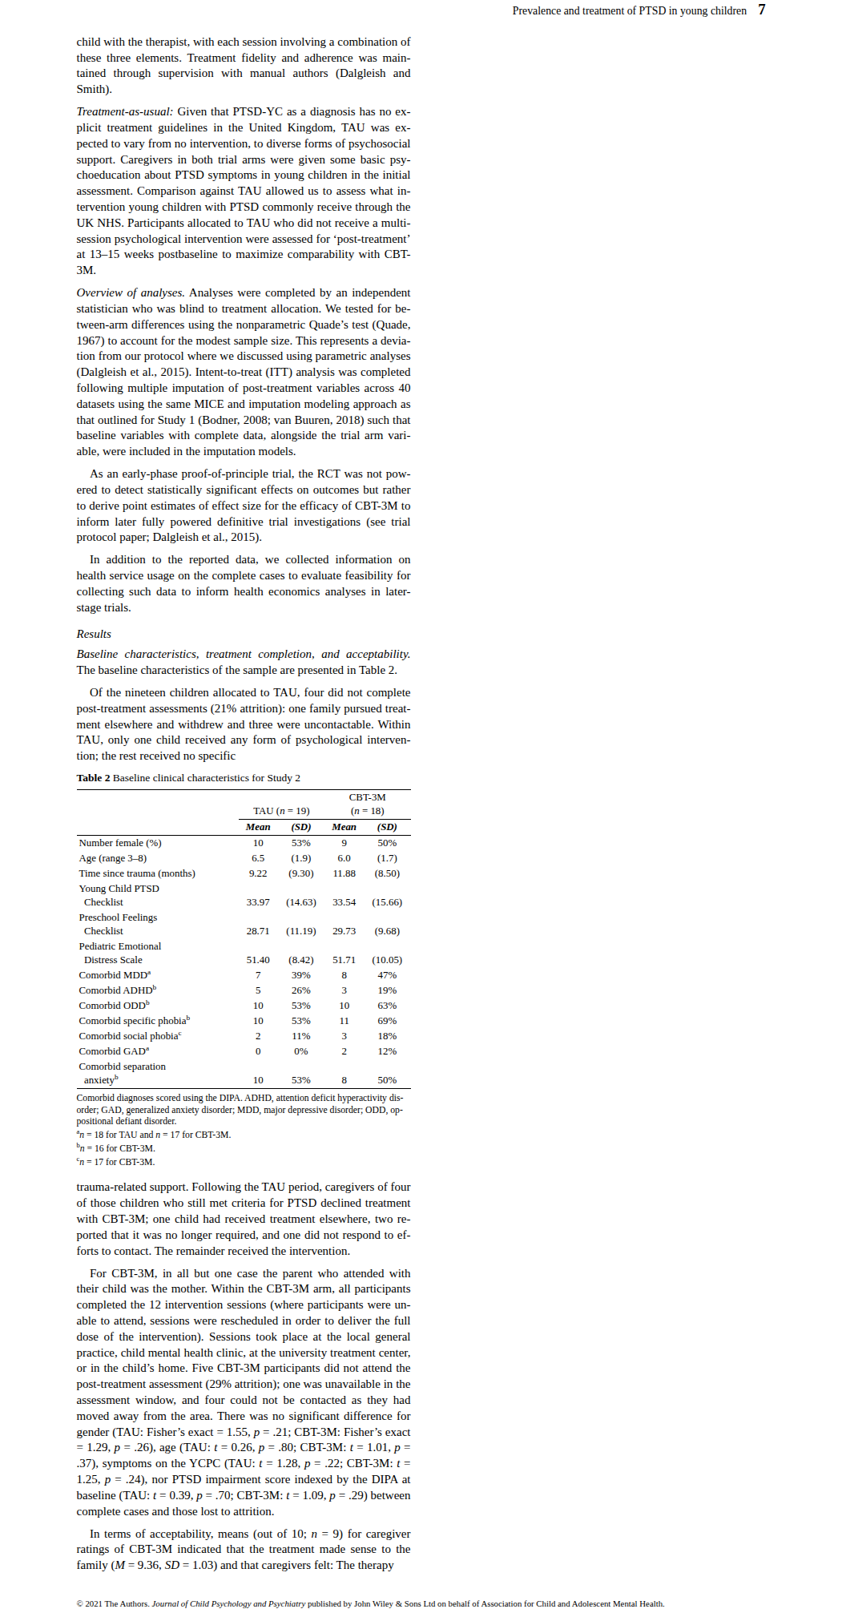Prevalence and treatment of PTSD in young children 7
child with the therapist, with each session involving a combination of these three elements. Treatment fidelity and adherence was maintained through supervision with manual authors (Dalgleish and Smith).
Treatment-as-usual: Given that PTSD-YC as a diagnosis has no explicit treatment guidelines in the United Kingdom, TAU was expected to vary from no intervention, to diverse forms of psychosocial support. Caregivers in both trial arms were given some basic psychoeducation about PTSD symptoms in young children in the initial assessment. Comparison against TAU allowed us to assess what intervention young children with PTSD commonly receive through the UK NHS. Participants allocated to TAU who did not receive a multi-session psychological intervention were assessed for ‘post-treatment’ at 13–15 weeks postbaseline to maximize comparability with CBT-3M.
Overview of analyses. Analyses were completed by an independent statistician who was blind to treatment allocation. We tested for between-arm differences using the nonparametric Quade’s test (Quade, 1967) to account for the modest sample size. This represents a deviation from our protocol where we discussed using parametric analyses (Dalgleish et al., 2015). Intent-to-treat (ITT) analysis was completed following multiple imputation of post-treatment variables across 40 datasets using the same MICE and imputation modeling approach as that outlined for Study 1 (Bodner, 2008; van Buuren, 2018) such that baseline variables with complete data, alongside the trial arm variable, were included in the imputation models.
As an early-phase proof-of-principle trial, the RCT was not powered to detect statistically significant effects on outcomes but rather to derive point estimates of effect size for the efficacy of CBT-3M to inform later fully powered definitive trial investigations (see trial protocol paper; Dalgleish et al., 2015).
In addition to the reported data, we collected information on health service usage on the complete cases to evaluate feasibility for collecting such data to inform health economics analyses in later-stage trials.
Results
Baseline characteristics, treatment completion, and acceptability. The baseline characteristics of the sample are presented in Table 2.
Of the nineteen children allocated to TAU, four did not complete post-treatment assessments (21% attrition): one family pursued treatment elsewhere and withdrew and three were uncontactable. Within TAU, only one child received any form of psychological intervention; the rest received no specific
Table 2 Baseline clinical characteristics for Study 2
| | TAU ( n = 19) | CBT-3M ( n = 18) |
| --- | --- | --- |
| | Mean | ( SD ) | Mean | ( SD ) |
| Number female (%) | 10 | 53% | 9 | 50% |
| Age (range 3–8) | 6.5 | (1.9) | 6.0 | (1.7) |
| Time since trauma (months) | 9.22 | (9.30) | 11.88 | (8.50) |
| Young Child PTSD Checklist | 33.97 | (14.63) | 33.54 | (15.66) |
| Preschool Feelings Checklist | 28.71 | (11.19) | 29.73 | (9.68) |
| Pediatric Emotional Distress Scale | 51.40 | (8.42) | 51.71 | (10.05) |
| Comorbid MDD a | 7 | 39% | 8 | 47% |
| Comorbid ADHD b | 5 | 26% | 3 | 19% |
| Comorbid ODD b | 10 | 53% | 10 | 63% |
| Comorbid specific phobia b | 10 | 53% | 11 | 69% |
| Comorbid social phobia c | 2 | 11% | 3 | 18% |
| Comorbid GAD a | 0 | 0% | 2 | 12% |
| Comorbid separation anxiety b | 10 | 53% | 8 | 50% |
Comorbid diagnoses scored using the DIPA. ADHD, attention deficit hyperactivity disorder; GAD, generalized anxiety disorder; MDD, major depressive disorder; ODD, oppositional defiant disorder.
an = 18 for TAU and n = 17 for CBT-3M.
bn = 16 for CBT-3M.
cn = 17 for CBT-3M.
trauma-related support. Following the TAU period, caregivers of four of those children who still met criteria for PTSD declined treatment with CBT-3M; one child had received treatment elsewhere, two reported that it was no longer required, and one did not respond to efforts to contact. The remainder received the intervention.
For CBT-3M, in all but one case the parent who attended with their child was the mother. Within the CBT-3M arm, all participants completed the 12 intervention sessions (where participants were unable to attend, sessions were rescheduled in order to deliver the full dose of the intervention). Sessions took place at the local general practice, child mental health clinic, at the university treatment center, or in the child’s home. Five CBT-3M participants did not attend the post-treatment assessment (29% attrition); one was unavailable in the assessment window, and four could not be contacted as they had moved away from the area. There was no significant difference for gender (TAU: Fisher’s exact = 1.55, p = .21; CBT-3M: Fisher’s exact = 1.29, p = .26), age (TAU: t = 0.26, p = .80; CBT-3M: t = 1.01, p = .37), symptoms on the YCPC (TAU: t = 1.28, p = .22; CBT-3M: t = 1.25, p = .24), nor PTSD impairment score indexed by the DIPA at baseline (TAU: t = 0.39, p = .70; CBT-3M: t = 1.09, p = .29) between complete cases and those lost to attrition.
In terms of acceptability, means (out of 10; n = 9) for caregiver ratings of CBT-3M indicated that the treatment made sense to the family (M = 9.36, SD = 1.03) and that caregivers felt: The therapy
© 2021 The Authors. Journal of Child Psychology and Psychiatry published by John Wiley & Sons Ltd on behalf of Association for Child and Adolescent Mental Health.